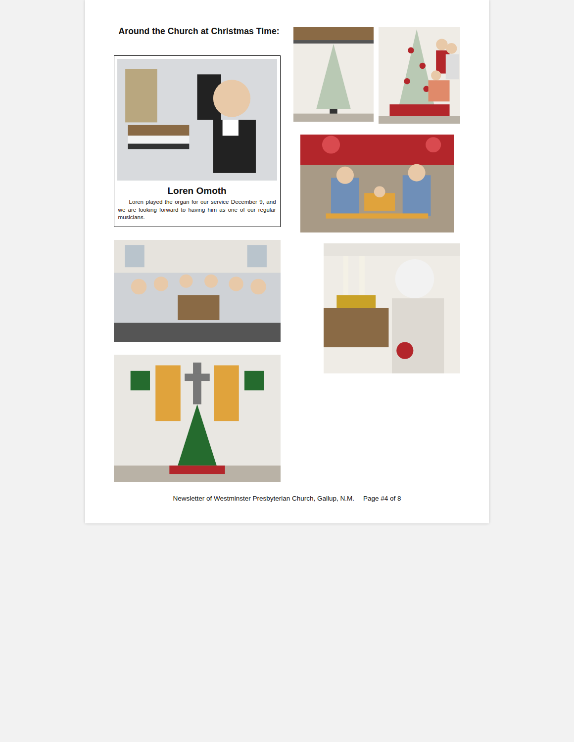Around the Church at Christmas Time:
Loren Omoth
Loren played the organ for our service December 9, and we are looking forward to having him as one of our regular musicians.
Newsletter of Westminster Presbyterian Church, Gallup, N.M.Page #4 of 8